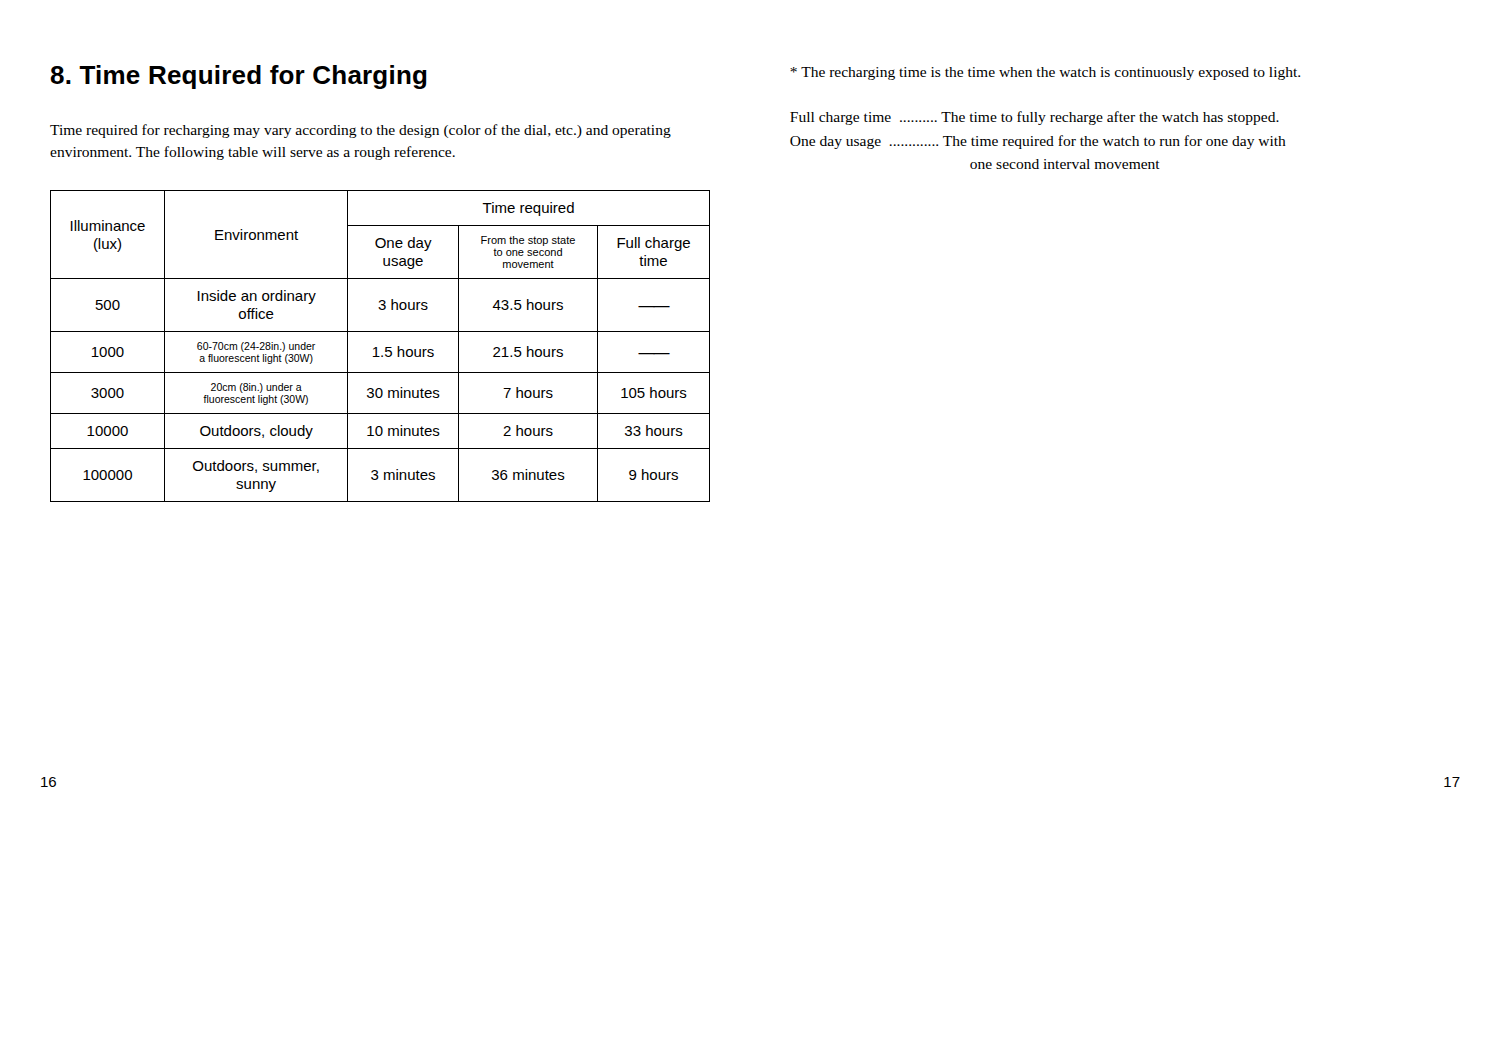8. Time Required for Charging
Time required for recharging may vary according to the design (color of the dial, etc.) and operating environment. The following table will serve as a rough reference.
| Illuminance (lux) | Environment | Time required |
| --- | --- | --- |
| One day usage | From the stop state to one second movement | Full charge time |
| 500 | Inside an ordinary office | 3 hours | 43.5 hours | —— |
| 1000 | 60-70cm (24-28in.) under a fluorescent light (30W) | 1.5 hours | 21.5 hours | —— |
| 3000 | 20cm (8in.) under a fluorescent light (30W) | 30 minutes | 7 hours | 105 hours |
| 10000 | Outdoors, cloudy | 10 minutes | 2 hours | 33 hours |
| 100000 | Outdoors, summer, sunny | 3 minutes | 36 minutes | 9 hours |
16
* The recharging time is the time when the watch is continuously exposed to light.
Full charge time .......... The time to fully recharge after the watch has stopped. One day usage ............. The time required for the watch to run for one day with one second interval movement
17